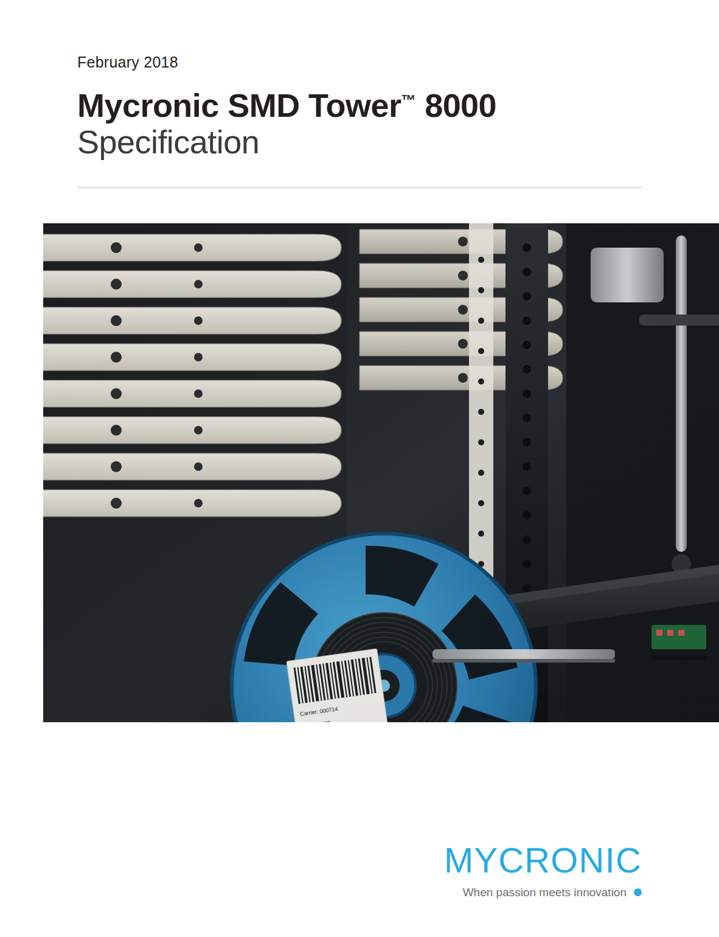February 2018
Mycronic SMD Tower™ 8000
Specification
Carrier: 000714 Component: QFN16E 0.5-T Comment: N/A Generated by: N/A
MYCRONIC
When passion meets innovation